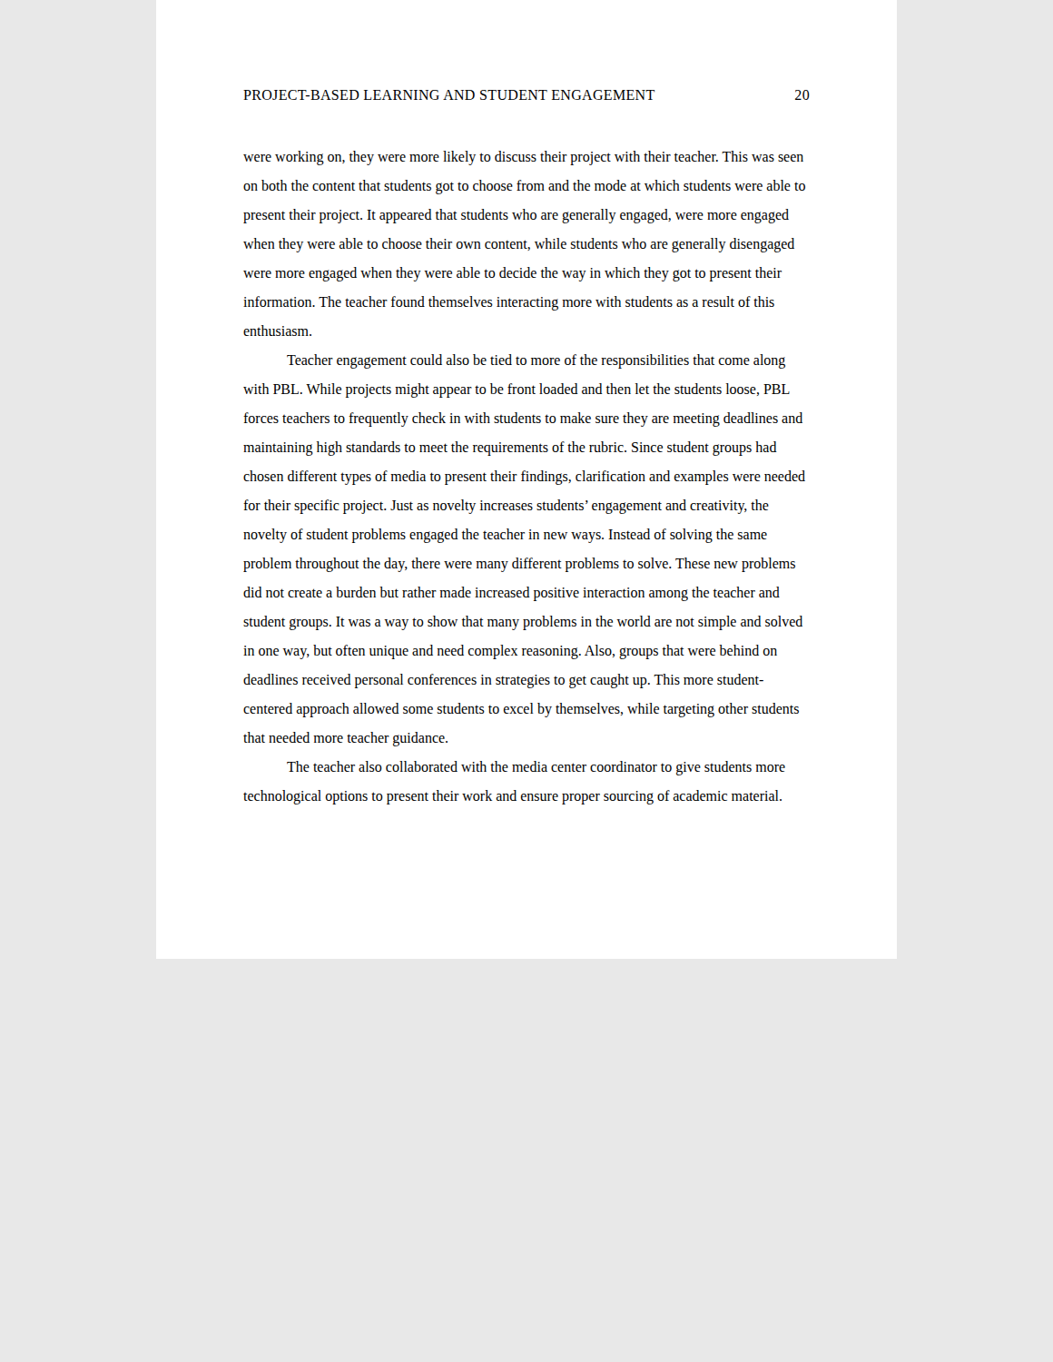Project-Based Learning and Student Engagement 20
were working on, they were more likely to discuss their project with their teacher. This was seen on both the content that students got to choose from and the mode at which students were able to present their project. It appeared that students who are generally engaged, were more engaged when they were able to choose their own content, while students who are generally disengaged were more engaged when they were able to decide the way in which they got to present their information. The teacher found themselves interacting more with students as a result of this enthusiasm.
Teacher engagement could also be tied to more of the responsibilities that come along with PBL. While projects might appear to be front loaded and then let the students loose, PBL forces teachers to frequently check in with students to make sure they are meeting deadlines and maintaining high standards to meet the requirements of the rubric. Since student groups had chosen different types of media to present their findings, clarification and examples were needed for their specific project. Just as novelty increases students’ engagement and creativity, the novelty of student problems engaged the teacher in new ways. Instead of solving the same problem throughout the day, there were many different problems to solve. These new problems did not create a burden but rather made increased positive interaction among the teacher and student groups. It was a way to show that many problems in the world are not simple and solved in one way, but often unique and need complex reasoning. Also, groups that were behind on deadlines received personal conferences in strategies to get caught up. This more student-centered approach allowed some students to excel by themselves, while targeting other students that needed more teacher guidance.
The teacher also collaborated with the media center coordinator to give students more technological options to present their work and ensure proper sourcing of academic material.